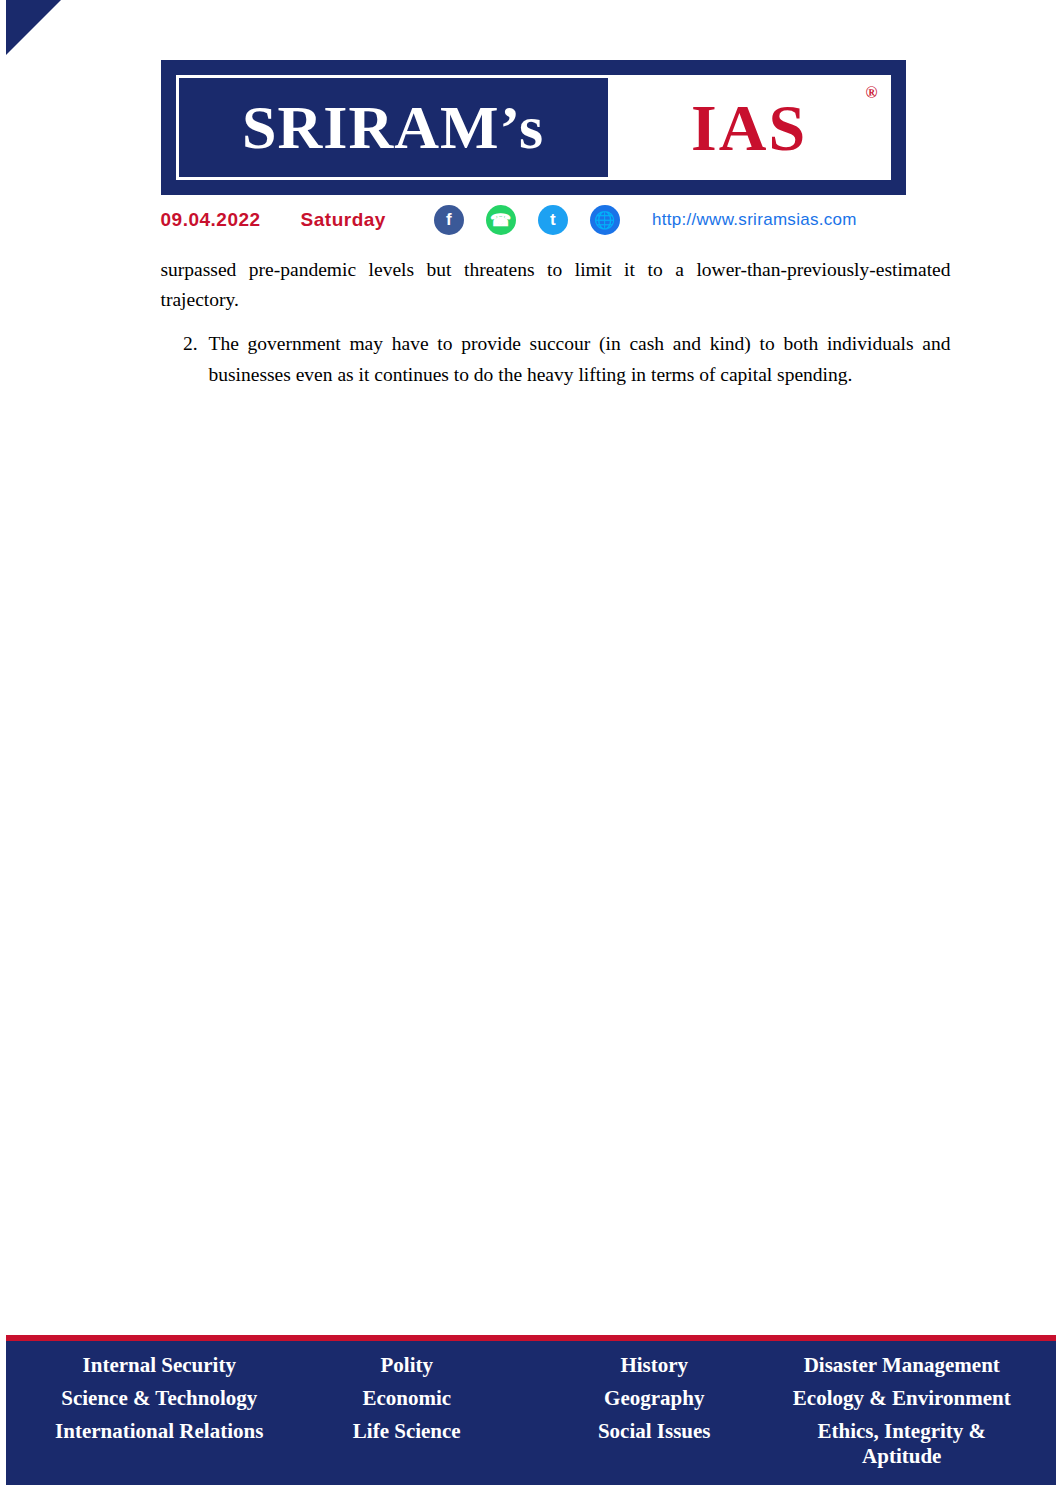SRIRAM’s
IAS®
09.04.2022 Saturday f ☎ t 🌐 http://www.sriramsias.com
surpassed pre-pandemic levels but threatens to limit it to a lower-than-previously-estimated trajectory.
The government may have to provide succour (in cash and kind) to both individuals and businesses even as it continues to do the heavy lifting in terms of capital spending.
2
Internal Security Polity History Disaster Management Science & Technology Economic Geography Ecology & Environment International Relations Life Science Social Issues Ethics, Integrity & Aptitude